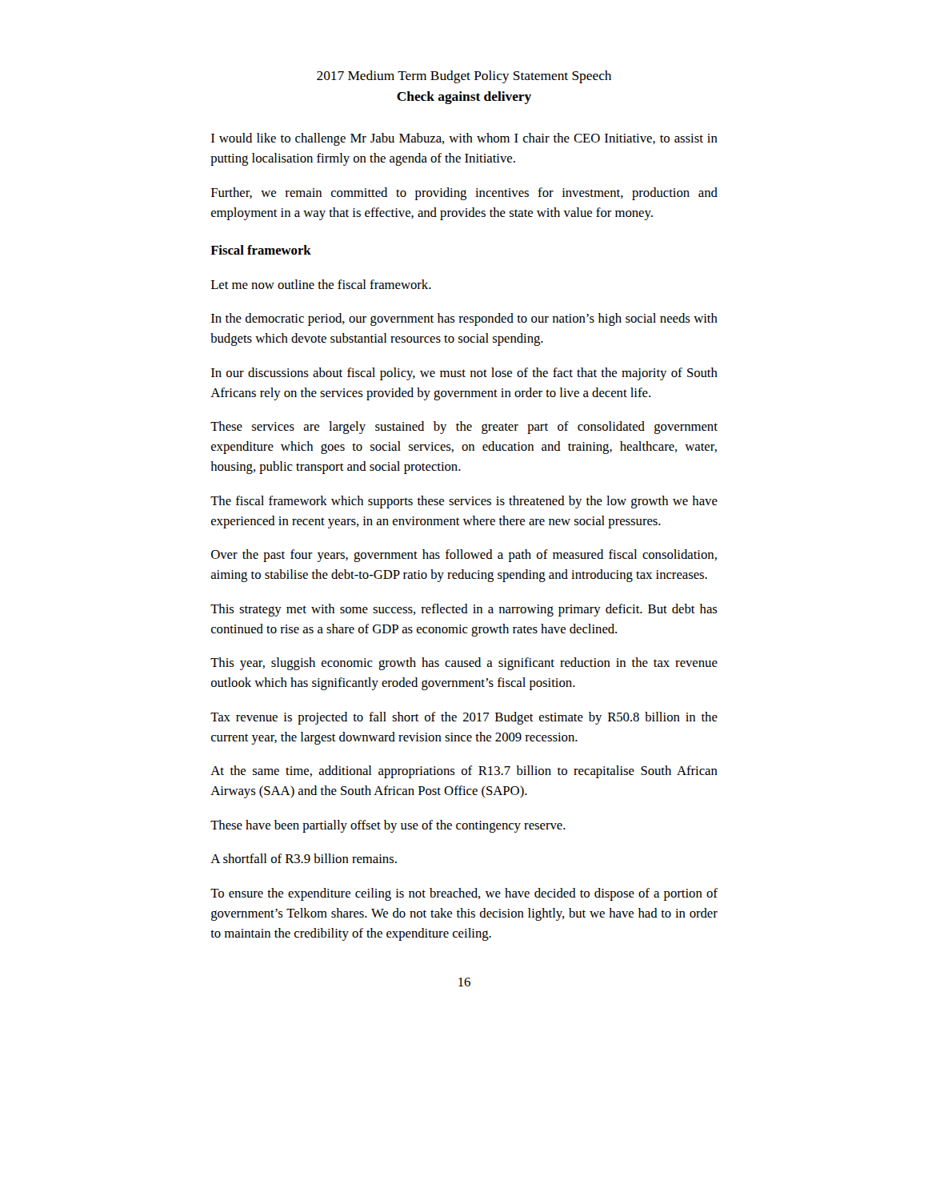2017 Medium Term Budget Policy Statement Speech
Check against delivery
I would like to challenge Mr Jabu Mabuza, with whom I chair the CEO Initiative, to assist in putting localisation firmly on the agenda of the Initiative.
Further, we remain committed to providing incentives for investment, production and employment in a way that is effective, and provides the state with value for money.
Fiscal framework
Let me now outline the fiscal framework.
In the democratic period, our government has responded to our nation’s high social needs with budgets which devote substantial resources to social spending.
In our discussions about fiscal policy, we must not lose of the fact that the majority of South Africans rely on the services provided by government in order to live a decent life.
These services are largely sustained by the greater part of consolidated government expenditure which goes to social services, on education and training, healthcare, water, housing, public transport and social protection.
The fiscal framework which supports these services is threatened by the low growth we have experienced in recent years, in an environment where there are new social pressures.
Over the past four years, government has followed a path of measured fiscal consolidation, aiming to stabilise the debt-to-GDP ratio by reducing spending and introducing tax increases.
This strategy met with some success, reflected in a narrowing primary deficit. But debt has continued to rise as a share of GDP as economic growth rates have declined.
This year, sluggish economic growth has caused a significant reduction in the tax revenue outlook which has significantly eroded government’s fiscal position.
Tax revenue is projected to fall short of the 2017 Budget estimate by R50.8 billion in the current year, the largest downward revision since the 2009 recession.
At the same time, additional appropriations of R13.7 billion to recapitalise South African Airways (SAA) and the South African Post Office (SAPO).
These have been partially offset by use of the contingency reserve.
A shortfall of R3.9 billion remains.
To ensure the expenditure ceiling is not breached, we have decided to dispose of a portion of government’s Telkom shares. We do not take this decision lightly, but we have had to in order to maintain the credibility of the expenditure ceiling.
16